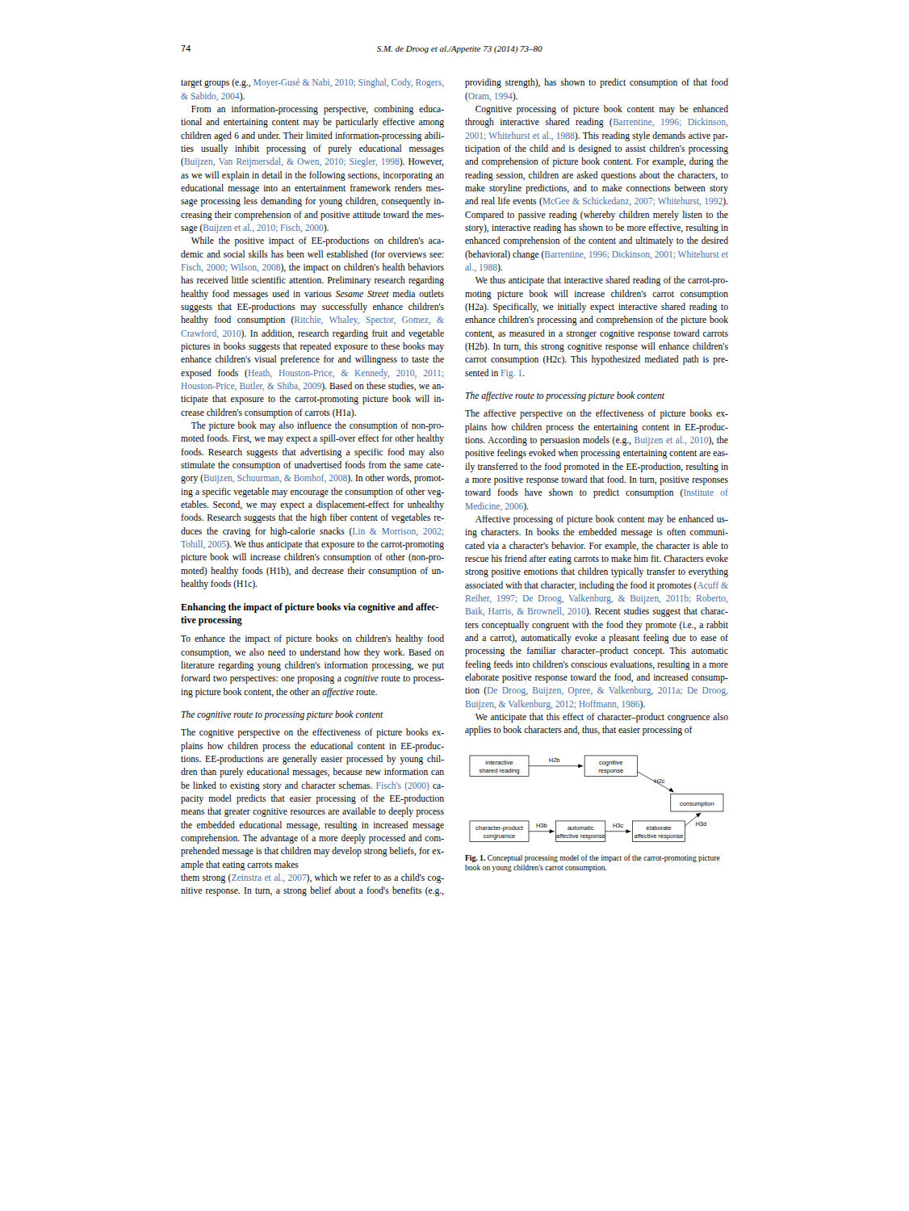74 S.M. de Droog et al./Appetite 73 (2014) 73–80
target groups (e.g., Moyer-Gusé & Nabi, 2010; Singhal, Cody, Rogers, & Sabido, 2004).
From an information-processing perspective, combining educational and entertaining content may be particularly effective among children aged 6 and under. Their limited information-processing abilities usually inhibit processing of purely educational messages (Buijzen, Van Reijmersdal, & Owen, 2010; Siegler, 1998). However, as we will explain in detail in the following sections, incorporating an educational message into an entertainment framework renders message processing less demanding for young children, consequently increasing their comprehension of and positive attitude toward the message (Buijzen et al., 2010; Fisch, 2000).
While the positive impact of EE-productions on children's academic and social skills has been well established (for overviews see: Fisch, 2000; Wilson, 2008), the impact on children's health behaviors has received little scientific attention. Preliminary research regarding healthy food messages used in various Sesame Street media outlets suggests that EE-productions may successfully enhance children's healthy food consumption (Ritchie, Whaley, Spector, Gomez, & Crawford, 2010). In addition, research regarding fruit and vegetable pictures in books suggests that repeated exposure to these books may enhance children's visual preference for and willingness to taste the exposed foods (Heath, Houston-Price, & Kennedy, 2010, 2011; Houston-Price, Butler, & Shiba, 2009). Based on these studies, we anticipate that exposure to the carrot-promoting picture book will increase children's consumption of carrots (H1a).
The picture book may also influence the consumption of non-promoted foods. First, we may expect a spill-over effect for other healthy foods. Research suggests that advertising a specific food may also stimulate the consumption of unadvertised foods from the same category (Buijzen, Schuurman, & Bomhof, 2008). In other words, promoting a specific vegetable may encourage the consumption of other vegetables. Second, we may expect a displacement-effect for unhealthy foods. Research suggests that the high fiber content of vegetables reduces the craving for high-calorie snacks (Lin & Morrison, 2002; Tohill, 2005). We thus anticipate that exposure to the carrot-promoting picture book will increase children's consumption of other (non-promoted) healthy foods (H1b), and decrease their consumption of unhealthy foods (H1c).
Enhancing the impact of picture books via cognitive and affective processing
To enhance the impact of picture books on children's healthy food consumption, we also need to understand how they work. Based on literature regarding young children's information processing, we put forward two perspectives: one proposing a cognitive route to processing picture book content, the other an affective route.
The cognitive route to processing picture book content
The cognitive perspective on the effectiveness of picture books explains how children process the educational content in EE-productions. EE-productions are generally easier processed by young children than purely educational messages, because new information can be linked to existing story and character schemas. Fisch's (2000) capacity model predicts that easier processing of the EE-production means that greater cognitive resources are available to deeply process the embedded educational message, resulting in increased message comprehension. The advantage of a more deeply processed and comprehended message is that children may develop strong beliefs, for example that eating carrots makes
them strong (Zeinstra et al., 2007), which we refer to as a child's cognitive response. In turn, a strong belief about a food's benefits (e.g., providing strength), has shown to predict consumption of that food (Oram, 1994).
Cognitive processing of picture book content may be enhanced through interactive shared reading (Barrentine, 1996; Dickinson, 2001; Whitehurst et al., 1988). This reading style demands active participation of the child and is designed to assist children's processing and comprehension of picture book content. For example, during the reading session, children are asked questions about the characters, to make storyline predictions, and to make connections between story and real life events (McGee & Schickedanz, 2007; Whitehurst, 1992). Compared to passive reading (whereby children merely listen to the story), interactive reading has shown to be more effective, resulting in enhanced comprehension of the content and ultimately to the desired (behavioral) change (Barrentine, 1996; Dickinson, 2001; Whitehurst et al., 1988).
We thus anticipate that interactive shared reading of the carrot-promoting picture book will increase children's carrot consumption (H2a). Specifically, we initially expect interactive shared reading to enhance children's processing and comprehension of the picture book content, as measured in a stronger cognitive response toward carrots (H2b). In turn, this strong cognitive response will enhance children's carrot consumption (H2c). This hypothesized mediated path is presented in Fig. 1.
The affective route to processing picture book content
The affective perspective on the effectiveness of picture books explains how children process the entertaining content in EE-productions. According to persuasion models (e.g., Buijzen et al., 2010), the positive feelings evoked when processing entertaining content are easily transferred to the food promoted in the EE-production, resulting in a more positive response toward that food. In turn, positive responses toward foods have shown to predict consumption (Institute of Medicine, 2006).
Affective processing of picture book content may be enhanced using characters. In books the embedded message is often communicated via a character's behavior. For example, the character is able to rescue his friend after eating carrots to make him fit. Characters evoke strong positive emotions that children typically transfer to everything associated with that character, including the food it promotes (Acuff & Reiher, 1997; De Droog, Valkenburg, & Buijzen, 2011b; Roberto, Baik, Harris, & Brownell, 2010). Recent studies suggest that characters conceptually congruent with the food they promote (i.e., a rabbit and a carrot), automatically evoke a pleasant feeling due to ease of processing the familiar character–product concept. This automatic feeling feeds into children's conscious evaluations, resulting in a more elaborate positive response toward the food, and increased consumption (De Droog, Buijzen, Opree, & Valkenburg, 2011a; De Droog, Buijzen, & Valkenburg, 2012; Hoffmann, 1986).
We anticipate that this effect of character–product congruence also applies to book characters and, thus, that easier processing of
interactive shared reading H2b cognitive response H2c consumption character-product congruence H3b automatic affective response H3c elaborate affective response H3d
Fig. 1. Conceptual processing model of the impact of the carrot-promoting picture book on young children's carrot consumption.